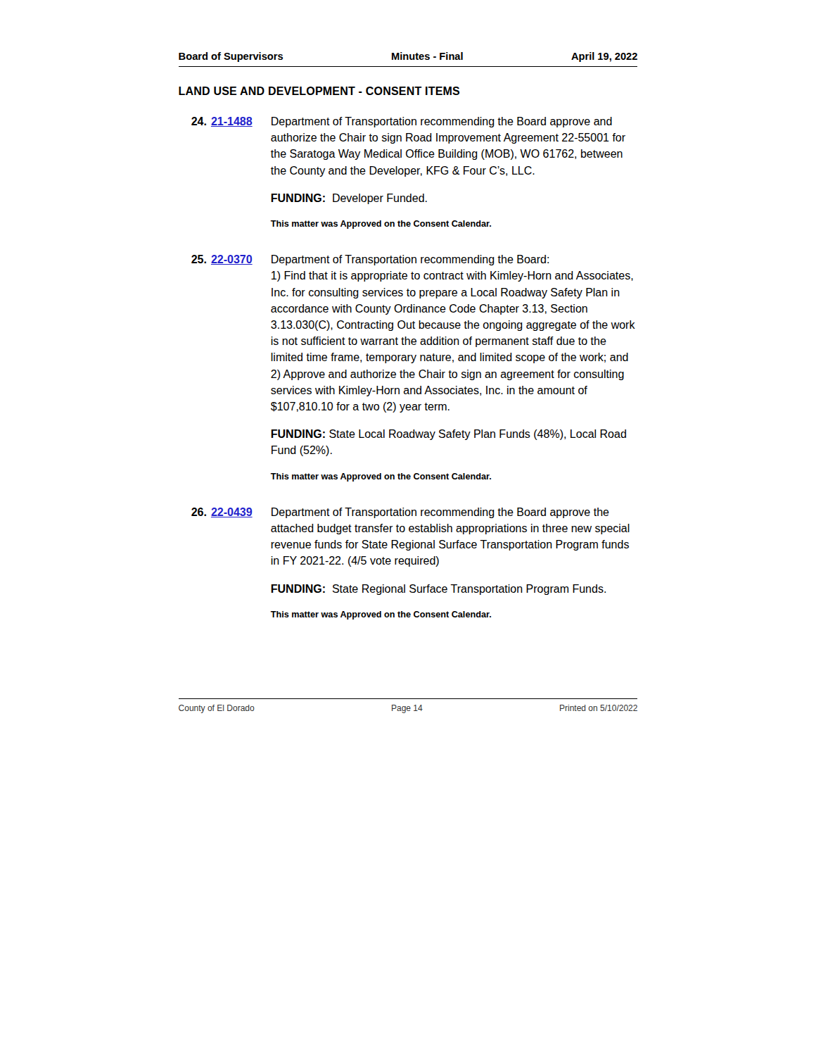Board of Supervisors
Minutes - Final
April 19, 2022
LAND USE AND DEVELOPMENT - CONSENT ITEMS
24.
21-1488
Department of Transportation recommending the Board approve and authorize the Chair to sign Road Improvement Agreement 22-55001 for the Saratoga Way Medical Office Building (MOB), WO 61762, between the County and the Developer, KFG & Four C’s, LLC.
FUNDING: Developer Funded.
This matter was Approved on the Consent Calendar.
25.
22-0370
Department of Transportation recommending the Board:
1) Find that it is appropriate to contract with Kimley-Horn and Associates, Inc. for consulting services to prepare a Local Roadway Safety Plan in accordance with County Ordinance Code Chapter 3.13, Section 3.13.030(C), Contracting Out because the ongoing aggregate of the work is not sufficient to warrant the addition of permanent staff due to the limited time frame, temporary nature, and limited scope of the work; and
2) Approve and authorize the Chair to sign an agreement for consulting services with Kimley-Horn and Associates, Inc. in the amount of $107,810.10 for a two (2) year term.
FUNDING: State Local Roadway Safety Plan Funds (48%), Local Road Fund (52%).
This matter was Approved on the Consent Calendar.
26.
22-0439
Department of Transportation recommending the Board approve the attached budget transfer to establish appropriations in three new special revenue funds for State Regional Surface Transportation Program funds in FY 2021-22. (4/5 vote required)
FUNDING: State Regional Surface Transportation Program Funds.
This matter was Approved on the Consent Calendar.
County of El Dorado
Page 14
Printed on 5/10/2022